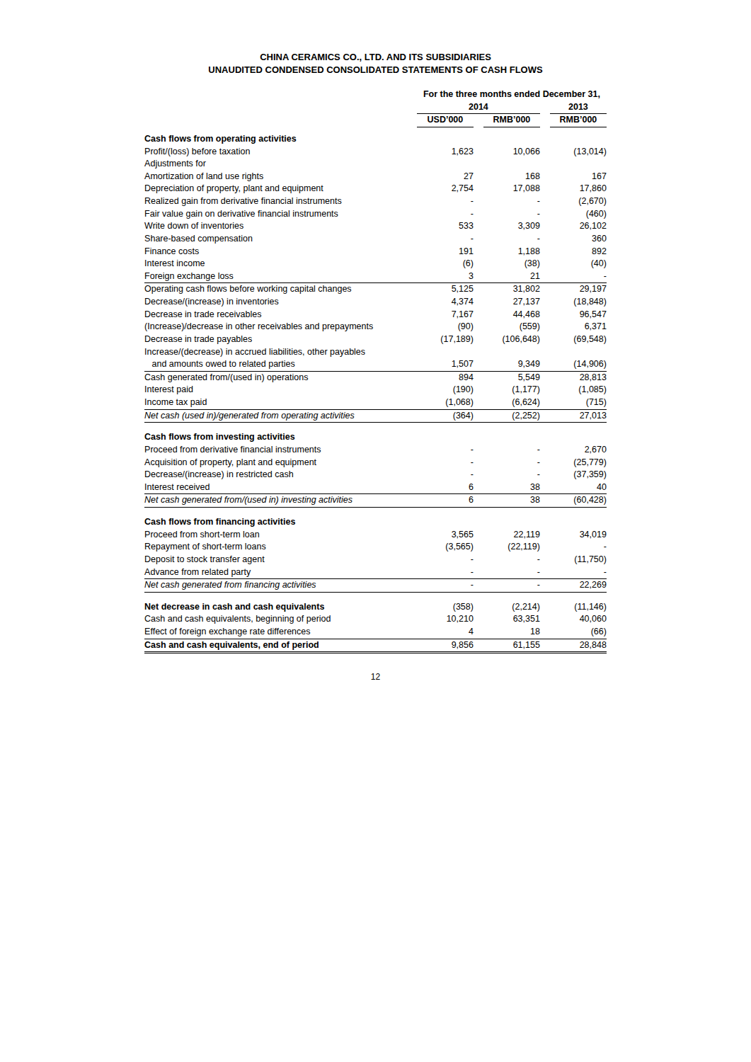CHINA CERAMICS CO., LTD. AND ITS SUBSIDIARIES
UNAUDITED CONDENSED CONSOLIDATED STATEMENTS OF CASH FLOWS
| | | For the three months ended December 31, |
| | | 2014 | | 2013 |
| | | USD’000 | | RMB’000 | | RMB’000 |
| Cash flows from operating activities | | | | | | |
| Profit/(loss) before taxation | | 1,623 | | 10,066 | | (13,014) |
| Adjustments for | | | | | | |
| Amortization of land use rights | | 27 | | 168 | | 167 |
| Depreciation of property, plant and equipment | | 2,754 | | 17,088 | | 17,860 |
| Realized gain from derivative financial instruments | | - | | - | | (2,670) |
| Fair value gain on derivative financial instruments | | - | | - | | (460) |
| Write down of inventories | | 533 | | 3,309 | | 26,102 |
| Share-based compensation | | - | | - | | 360 |
| Finance costs | | 191 | | 1,188 | | 892 |
| Interest income | | (6) | | (38) | | (40) |
| Foreign exchange loss | | 3 | | 21 | | - |
| Operating cash flows before working capital changes | | 5,125 | | 31,802 | | 29,197 |
| Decrease/(increase) in inventories | | 4,374 | | 27,137 | | (18,848) |
| Decrease in trade receivables | | 7,167 | | 44,468 | | 96,547 |
| (Increase)/decrease in other receivables and prepayments | | (90) | | (559) | | 6,371 |
| Decrease in trade payables | | (17,189) | | (106,648) | | (69,548) |
| Increase/(decrease) in accrued liabilities, other payables | | | | | | |
| and amounts owed to related parties | | 1,507 | | 9,349 | | (14,906) |
| Cash generated from/(used in) operations | | 894 | | 5,549 | | 28,813 |
| Interest paid | | (190) | | (1,177) | | (1,085) |
| Income tax paid | | (1,068) | | (6,624) | | (715) |
| Net cash (used in)/generated from operating activities | | (364) | | (2,252) | | 27,013 |
| Cash flows from investing activities | | | | | | |
| Proceed from derivative financial instruments | | - | | - | | 2,670 |
| Acquisition of property, plant and equipment | | - | | - | | (25,779) |
| Decrease/(increase) in restricted cash | | - | | - | | (37,359) |
| Interest received | | 6 | | 38 | | 40 |
| Net cash generated from/(used in) investing activities | | 6 | | 38 | | (60,428) |
| Cash flows from financing activities | | | | | | |
| Proceed from short-term loan | | 3,565 | | 22,119 | | 34,019 |
| Repayment of short-term loans | | (3,565) | | (22,119) | | - |
| Deposit to stock transfer agent | | - | | - | | (11,750) |
| Advance from related party | | - | | - | | - |
| Net cash generated from financing activities | | - | | - | | 22,269 |
| Net decrease in cash and cash equivalents | | (358) | | (2,214) | | (11,146) |
| Cash and cash equivalents, beginning of period | | 10,210 | | 63,351 | | 40,060 |
| Effect of foreign exchange rate differences | | 4 | | 18 | | (66) |
| Cash and cash equivalents, end of period | | 9,856 | | 61,155 | | 28,848 |
12